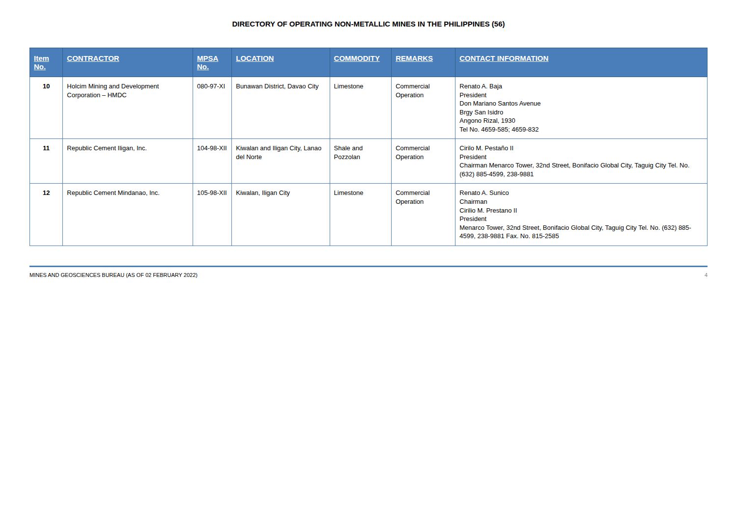DIRECTORY OF OPERATING NON-METALLIC MINES IN THE PHILIPPINES (56)
| Item No. | CONTRACTOR | MPSA No. | LOCATION | COMMODITY | REMARKS | CONTACT INFORMATION |
| --- | --- | --- | --- | --- | --- | --- |
| 10 | Holcim Mining and Development Corporation – HMDC | 080-97-XI | Bunawan District, Davao City | Limestone | Commercial Operation | Renato A. Baja President Don Mariano Santos Avenue Brgy San Isidro Angono Rizal, 1930 Tel No. 4659-585; 4659-832 |
| 11 | Republic Cement Iligan, Inc. | 104-98-XII | Kiwalan and Iligan City, Lanao del Norte | Shale and Pozzolan | Commercial Operation | Cirilo M. Pestaño II President Chairman Menarco Tower, 32nd Street, Bonifacio Global City, Taguig City Tel. No. (632) 885-4599, 238-9881 |
| 12 | Republic Cement Mindanao, Inc. | 105-98-XII | Kiwalan, Iligan City | Limestone | Commercial Operation | Renato A. Sunico Chairman Cirilio M. Prestano II President Menarco Tower, 32nd Street, Bonifacio Global City, Taguig City Tel. No. (632) 885-4599, 238-9881 Fax. No. 815-2585 |
MINES AND GEOSCIENCES BUREAU (AS OF 02 FEBRUARY 2022) 4